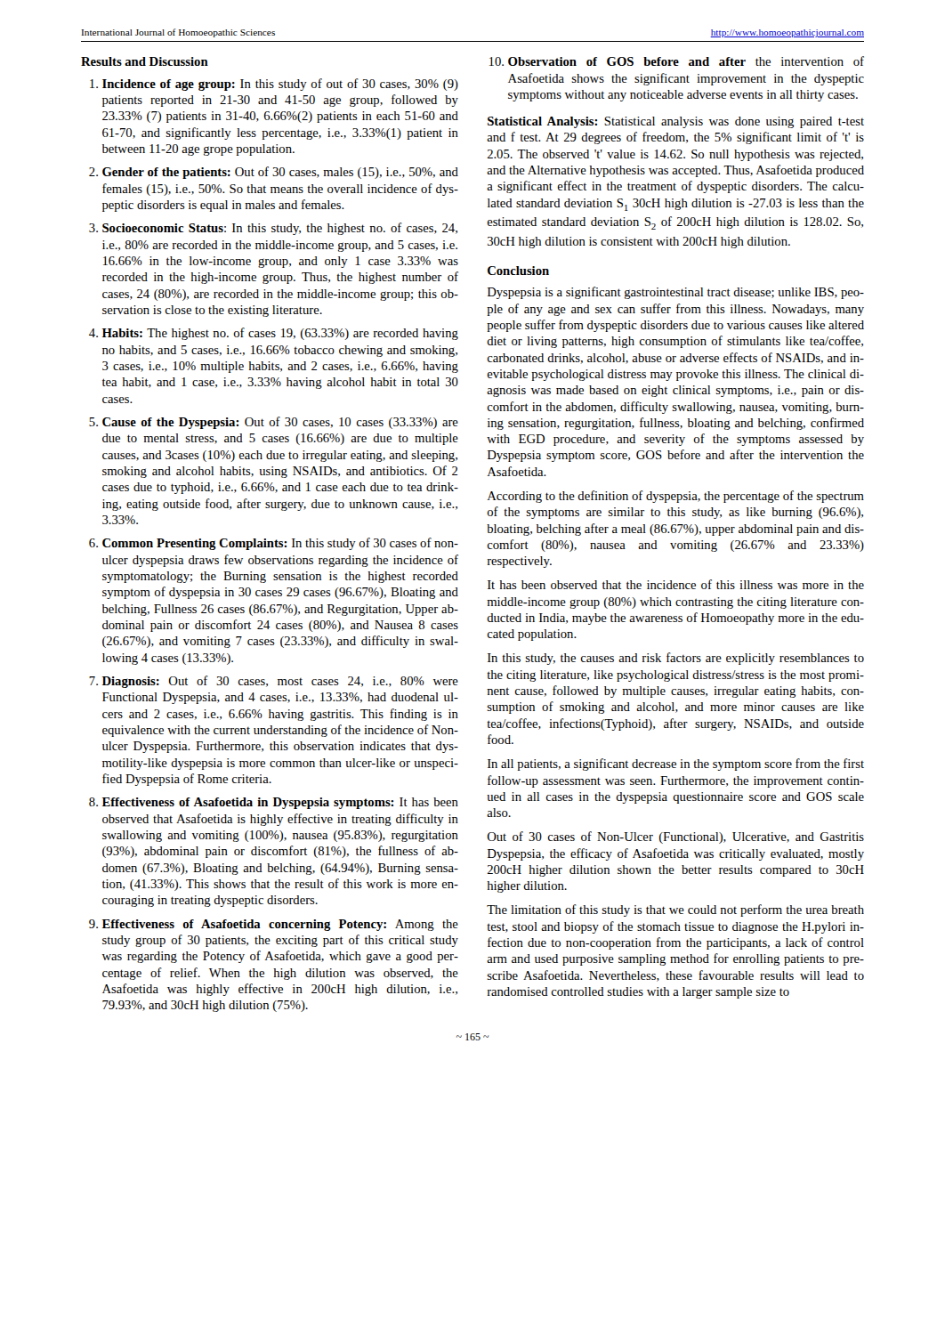International Journal of Homoeopathic Sciences http://www.homoeopathicjournal.com
Results and Discussion
Incidence of age group: In this study of out of 30 cases, 30% (9) patients reported in 21-30 and 41-50 age group, followed by 23.33% (7) patients in 31-40, 6.66%(2) patients in each 51-60 and 61-70, and significantly less percentage, i.e., 3.33%(1) patient in between 11-20 age grope population.
Gender of the patients: Out of 30 cases, males (15), i.e., 50%, and females (15), i.e., 50%. So that means the overall incidence of dyspeptic disorders is equal in males and females.
Socioeconomic Status: In this study, the highest no. of cases, 24, i.e., 80% are recorded in the middle-income group, and 5 cases, i.e. 16.66% in the low-income group, and only 1 case 3.33% was recorded in the high-income group. Thus, the highest number of cases, 24 (80%), are recorded in the middle-income group; this observation is close to the existing literature.
Habits: The highest no. of cases 19, (63.33%) are recorded having no habits, and 5 cases, i.e., 16.66% tobacco chewing and smoking, 3 cases, i.e., 10% multiple habits, and 2 cases, i.e., 6.66%, having tea habit, and 1 case, i.e., 3.33% having alcohol habit in total 30 cases.
Cause of the Dyspepsia: Out of 30 cases, 10 cases (33.33%) are due to mental stress, and 5 cases (16.66%) are due to multiple causes, and 3cases (10%) each due to irregular eating, and sleeping, smoking and alcohol habits, using NSAIDs, and antibiotics. Of 2 cases due to typhoid, i.e., 6.66%, and 1 case each due to tea drinking, eating outside food, after surgery, due to unknown cause, i.e., 3.33%.
Common Presenting Complaints: In this study of 30 cases of non-ulcer dyspepsia draws few observations regarding the incidence of symptomatology; the Burning sensation is the highest recorded symptom of dyspepsia in 30 cases 29 cases (96.67%), Bloating and belching, Fullness 26 cases (86.67%), and Regurgitation, Upper abdominal pain or discomfort 24 cases (80%), and Nausea 8 cases (26.67%), and vomiting 7 cases (23.33%), and difficulty in swallowing 4 cases (13.33%).
Diagnosis: Out of 30 cases, most cases 24, i.e., 80% were Functional Dyspepsia, and 4 cases, i.e., 13.33%, had duodenal ulcers and 2 cases, i.e., 6.66% having gastritis. This finding is in equivalence with the current understanding of the incidence of Non-ulcer Dyspepsia. Furthermore, this observation indicates that dysmotility-like dyspepsia is more common than ulcer-like or unspecified Dyspepsia of Rome criteria.
Effectiveness of Asafoetida in Dyspepsia symptoms: It has been observed that Asafoetida is highly effective in treating difficulty in swallowing and vomiting (100%), nausea (95.83%), regurgitation (93%), abdominal pain or discomfort (81%), the fullness of abdomen (67.3%), Bloating and belching, (64.94%), Burning sensation, (41.33%). This shows that the result of this work is more encouraging in treating dyspeptic disorders.
Effectiveness of Asafoetida concerning Potency: Among the study group of 30 patients, the exciting part of this critical study was regarding the Potency of Asafoetida, which gave a good percentage of relief. When the high dilution was observed, the Asafoetida was highly effective in 200cH high dilution, i.e., 79.93%, and 30cH high dilution (75%).
Observation of GOS before and after the intervention of Asafoetida shows the significant improvement in the dyspeptic symptoms without any noticeable adverse events in all thirty cases.
Statistical Analysis: Statistical analysis was done using paired t-test and f test. At 29 degrees of freedom, the 5% significant limit of 't' is 2.05. The observed 't' value is 14.62. So null hypothesis was rejected, and the Alternative hypothesis was accepted. Thus, Asafoetida produced a significant effect in the treatment of dyspeptic disorders. The calculated standard deviation S1 30cH high dilution is -27.03 is less than the estimated standard deviation S2 of 200cH high dilution is 128.02. So, 30cH high dilution is consistent with 200cH high dilution.
Conclusion
Dyspepsia is a significant gastrointestinal tract disease; unlike IBS, people of any age and sex can suffer from this illness. Nowadays, many people suffer from dyspeptic disorders due to various causes like altered diet or living patterns, high consumption of stimulants like tea/coffee, carbonated drinks, alcohol, abuse or adverse effects of NSAIDs, and inevitable psychological distress may provoke this illness. The clinical diagnosis was made based on eight clinical symptoms, i.e., pain or discomfort in the abdomen, difficulty swallowing, nausea, vomiting, burning sensation, regurgitation, fullness, bloating and belching, confirmed with EGD procedure, and severity of the symptoms assessed by Dyspepsia symptom score, GOS before and after the intervention the Asafoetida.
According to the definition of dyspepsia, the percentage of the spectrum of the symptoms are similar to this study, as like burning (96.6%), bloating, belching after a meal (86.67%), upper abdominal pain and discomfort (80%), nausea and vomiting (26.67% and 23.33%) respectively.
It has been observed that the incidence of this illness was more in the middle-income group (80%) which contrasting the citing literature conducted in India, maybe the awareness of Homoeopathy more in the educated population.
In this study, the causes and risk factors are explicitly resemblances to the citing literature, like psychological distress/stress is the most prominent cause, followed by multiple causes, irregular eating habits, consumption of smoking and alcohol, and more minor causes are like tea/coffee, infections(Typhoid), after surgery, NSAIDs, and outside food.
In all patients, a significant decrease in the symptom score from the first follow-up assessment was seen. Furthermore, the improvement continued in all cases in the dyspepsia questionnaire score and GOS scale also.
Out of 30 cases of Non-Ulcer (Functional), Ulcerative, and Gastritis Dyspepsia, the efficacy of Asafoetida was critically evaluated, mostly 200cH higher dilution shown the better results compared to 30cH higher dilution.
The limitation of this study is that we could not perform the urea breath test, stool and biopsy of the stomach tissue to diagnose the H.pylori infection due to non-cooperation from the participants, a lack of control arm and used purposive sampling method for enrolling patients to prescribe Asafoetida. Nevertheless, these favourable results will lead to randomised controlled studies with a larger sample size to
~ 165 ~